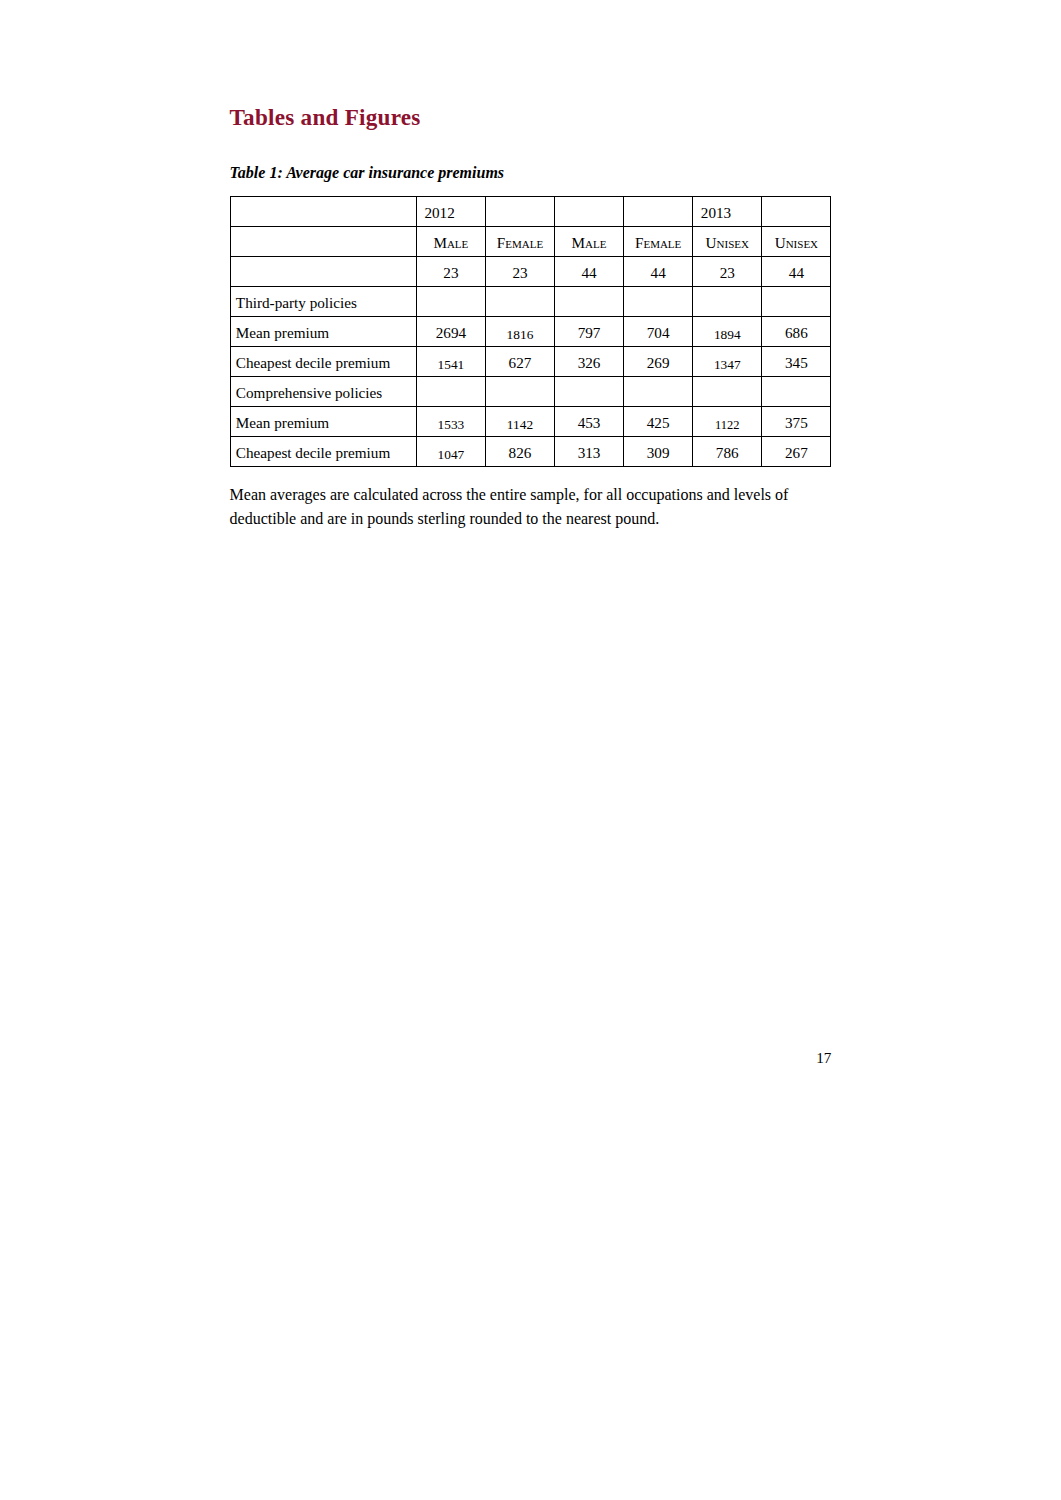Tables and Figures
Table 1: Average car insurance premiums
| | 2012 | | | | 2013 | |
| | Male | Female | Male | Female | Unisex | Unisex |
| | 23 | 23 | 44 | 44 | 23 | 44 |
| Third-party policies | | | | | | |
| Mean premium | 2694 | 1816 | 797 | 704 | 1894 | 686 |
| Cheapest decile premium | 1541 | 627 | 326 | 269 | 1347 | 345 |
| Comprehensive policies | | | | | | |
| Mean premium | 1533 | 1142 | 453 | 425 | 1122 | 375 |
| Cheapest decile premium | 1047 | 826 | 313 | 309 | 786 | 267 |
Mean averages are calculated across the entire sample, for all occupations and levels of deductible and are in pounds sterling rounded to the nearest pound.
17